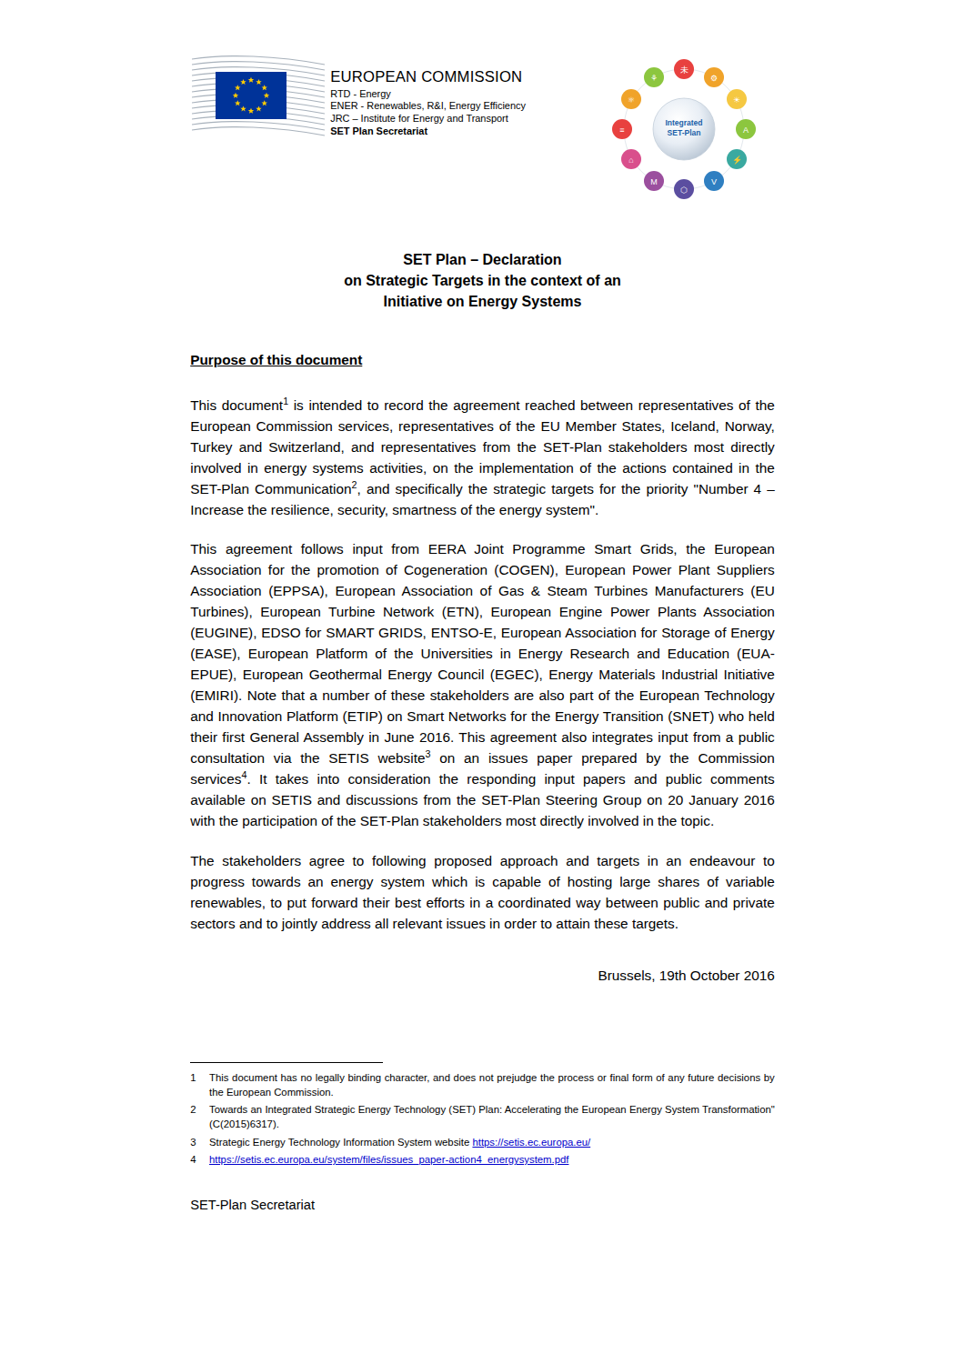EUROPEAN COMMISSION
RTD - Energy
ENER - Renewables, R&I, Energy Efficiency
JRC – Institute for Energy and Transport
SET Plan Secretariat
Integrated SET-Plan 未 ⚙ ☀ A ⚡ V ⬡ M ⌂ ≡ ⚛ ⚘
SET Plan – Declaration on Strategic Targets in the context of an Initiative on Energy Systems
Purpose of this document
This document1 is intended to record the agreement reached between representatives of the European Commission services, representatives of the EU Member States, Iceland, Norway, Turkey and Switzerland, and representatives from the SET-Plan stakeholders most directly involved in energy systems activities, on the implementation of the actions contained in the SET-Plan Communication2, and specifically the strategic targets for the priority "Number 4 – Increase the resilience, security, smartness of the energy system".
This agreement follows input from EERA Joint Programme Smart Grids, the European Association for the promotion of Cogeneration (COGEN), European Power Plant Suppliers Association (EPPSA), European Association of Gas & Steam Turbines Manufacturers (EU Turbines), European Turbine Network (ETN), European Engine Power Plants Association (EUGINE), EDSO for SMART GRIDS, ENTSO-E, European Association for Storage of Energy (EASE), European Platform of the Universities in Energy Research and Education (EUA-EPUE), European Geothermal Energy Council (EGEC), Energy Materials Industrial Initiative (EMIRI). Note that a number of these stakeholders are also part of the European Technology and Innovation Platform (ETIP) on Smart Networks for the Energy Transition (SNET) who held their first General Assembly in June 2016. This agreement also integrates input from a public consultation via the SETIS website3 on an issues paper prepared by the Commission services4. It takes into consideration the responding input papers and public comments available on SETIS and discussions from the SET-Plan Steering Group on 20 January 2016 with the participation of the SET-Plan stakeholders most directly involved in the topic.
The stakeholders agree to following proposed approach and targets in an endeavour to progress towards an energy system which is capable of hosting large shares of variable renewables, to put forward their best efforts in a coordinated way between public and private sectors and to jointly address all relevant issues in order to attain these targets.
Brussels, 19th October 2016
1
This document has no legally binding character, and does not prejudge the process or final form of any future decisions by the European Commission.
2
Towards an Integrated Strategic Energy Technology (SET) Plan: Accelerating the European Energy System Transformation" (C(2015)6317).
3
Strategic Energy Technology Information System website https://setis.ec.europa.eu/
4
https://setis.ec.europa.eu/system/files/issues_paper-action4_energysystem.pdf
SET-Plan Secretariat